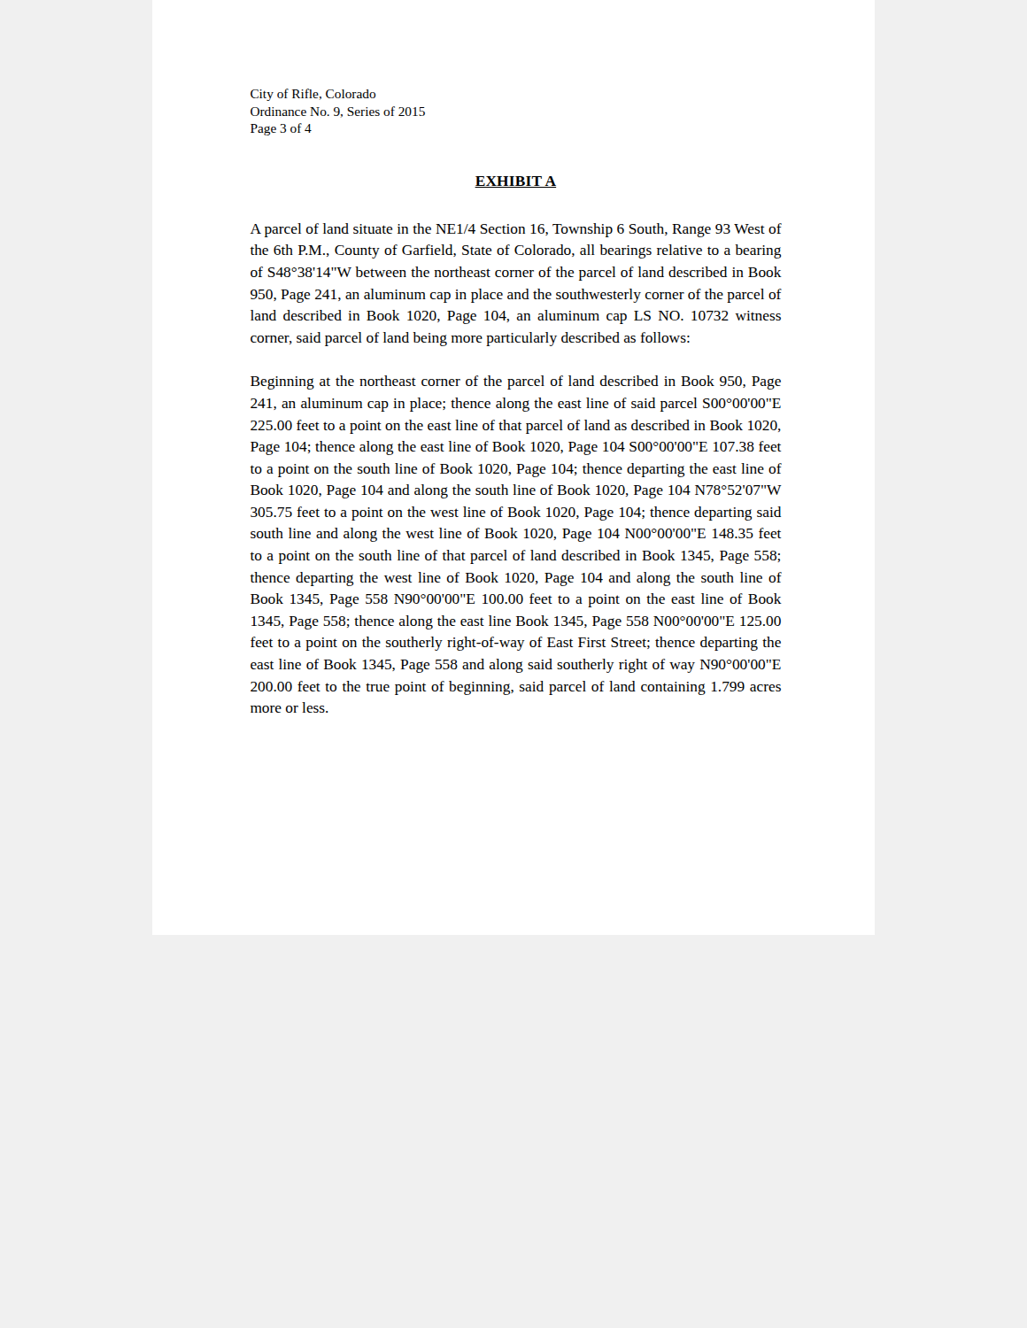City of Rifle, Colorado
Ordinance No. 9, Series of 2015
Page 3 of 4
EXHIBIT A
A parcel of land situate in the NE1/4 Section 16, Township 6 South, Range 93 West of the 6th P.M., County of Garfield, State of Colorado, all bearings relative to a bearing of S48°38'14"W between the northeast corner of the parcel of land described in Book 950, Page 241, an aluminum cap in place and the southwesterly corner of the parcel of land described in Book 1020, Page 104, an aluminum cap LS NO. 10732 witness corner, said parcel of land being more particularly described as follows:
Beginning at the northeast corner of the parcel of land described in Book 950, Page 241, an aluminum cap in place; thence along the east line of said parcel S00°00'00"E 225.00 feet to a point on the east line of that parcel of land as described in Book 1020, Page 104; thence along the east line of Book 1020, Page 104 S00°00'00"E 107.38 feet to a point on the south line of Book 1020, Page 104; thence departing the east line of Book 1020, Page 104 and along the south line of Book 1020, Page 104 N78°52'07"W 305.75 feet to a point on the west line of Book 1020, Page 104; thence departing said south line and along the west line of Book 1020, Page 104 N00°00'00"E 148.35 feet to a point on the south line of that parcel of land described in Book 1345, Page 558; thence departing the west line of Book 1020, Page 104 and along the south line of Book 1345, Page 558 N90°00'00"E 100.00 feet to a point on the east line of Book 1345, Page 558; thence along the east line Book 1345, Page 558 N00°00'00"E 125.00 feet to a point on the southerly right-of-way of East First Street; thence departing the east line of Book 1345, Page 558 and along said southerly right of way N90°00'00"E 200.00 feet to the true point of beginning, said parcel of land containing 1.799 acres more or less.